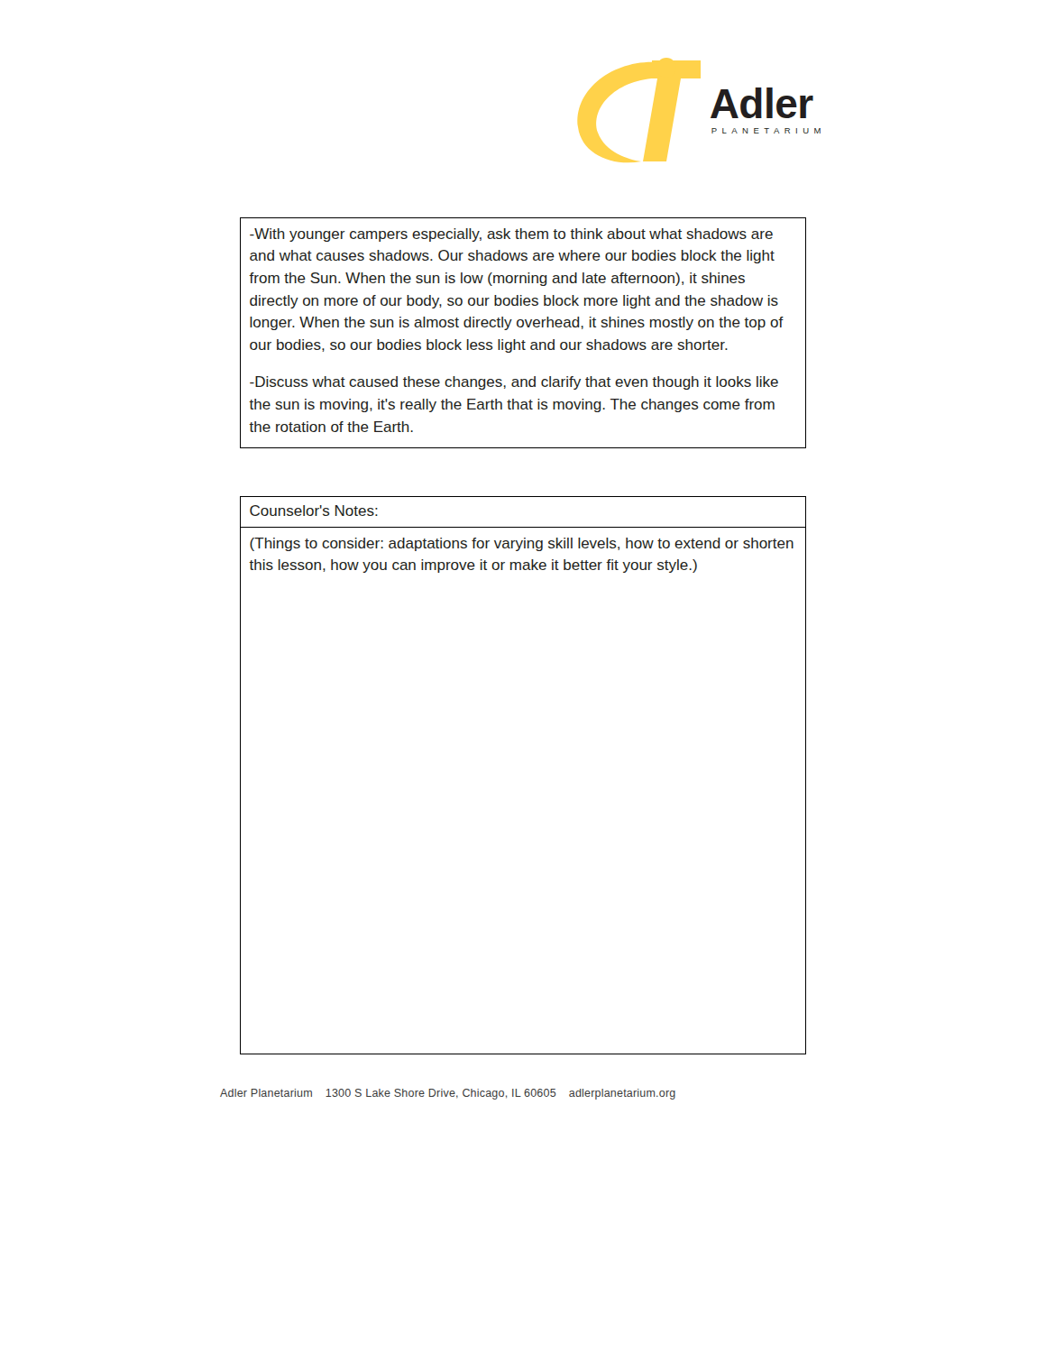Adler
PLANETARIUM
-With younger campers especially, ask them to think about what shadows are and what causes shadows. Our shadows are where our bodies block the light from the Sun. When the sun is low (morning and late afternoon), it shines directly on more of our body, so our bodies block more light and the shadow is longer. When the sun is almost directly overhead, it shines mostly on the top of our bodies, so our bodies block less light and our shadows are shorter.
-Discuss what caused these changes, and clarify that even though it looks like the sun is moving, it's really the Earth that is moving. The changes come from the rotation of the Earth.
Counselor's Notes:
(Things to consider: adaptations for varying skill levels, how to extend or shorten this lesson, how you can improve it or make it better fit your style.)
Adler Planetarium 1300 S Lake Shore Drive, Chicago, IL 60605 adlerplanetarium.org